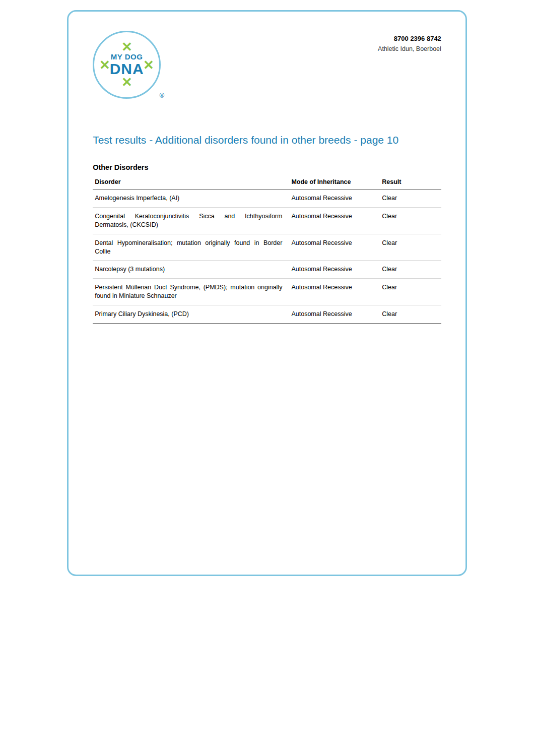✕ ✕ ✕ ✕
MY DOG
DNA
®
8700 2396 8742
Athletic Idun, Boerboel
Test results - Additional disorders found in other breeds - page 10
Other Disorders
| Disorder | Mode of Inheritance | Result |
| --- | --- | --- |
| Amelogenesis Imperfecta, (AI) | Autosomal Recessive | Clear |
| Congenital Keratoconjunctivitis Sicca and Ichthyosiform Dermatosis, (CKCSID) | Autosomal Recessive | Clear |
| Dental Hypomineralisation; mutation originally found in Border Collie | Autosomal Recessive | Clear |
| Narcolepsy (3 mutations) | Autosomal Recessive | Clear |
| Persistent Müllerian Duct Syndrome, (PMDS); mutation originally found in Miniature Schnauzer | Autosomal Recessive | Clear |
| Primary Ciliary Dyskinesia, (PCD) | Autosomal Recessive | Clear |